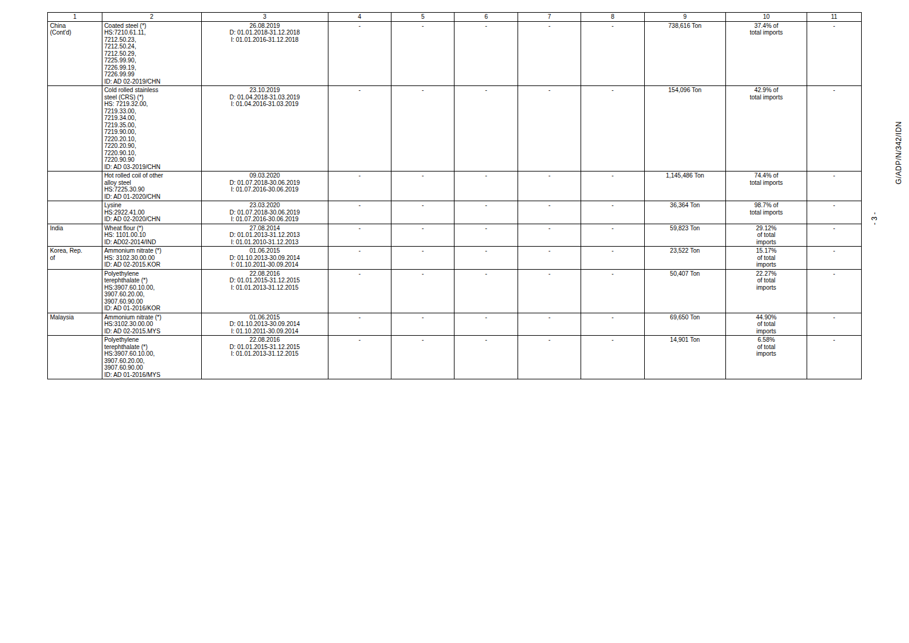G/ADP/N/342/IDN
- 3 -
| 1 | 2 | 3 | 4 | 5 | 6 | 7 | 8 | 9 | 10 | 11 |
| --- | --- | --- | --- | --- | --- | --- | --- | --- | --- | --- |
| China (Cont'd) | Coated steel (*) HS:7210.61.11, 7212.50.23, 7212.50.24, 7212.50.29, 7225.99.90, 7226.99.19, 7226.99.99 ID: AD 02-2019/CHN | 26.08.2019 D: 01.01.2018-31.12.2018 I: 01.01.2016-31.12.2018 | - | - | - | - | - | 738,616 Ton | 37.4% of total imports | - |
| | Cold rolled stainless steel (CRS) (*) HS: 7219.32.00, 7219.33.00, 7219.34.00, 7219.35.00, 7219.90.00, 7220.20.10, 7220.20.90, 7220.90.10, 7220.90.90 ID: AD 03-2019/CHN | 23.10.2019 D: 01.04.2018-31.03.2019 I: 01.04.2016-31.03.2019 | - | - | - | - | - | 154,096 Ton | 42.9% of total imports | - |
| | Hot rolled coil of other alloy steel HS:7225.30.90 ID: AD 01-2020/CHN | 09.03.2020 D: 01.07.2018-30.06.2019 I: 01.07.2016-30.06.2019 | - | - | - | - | - | 1,145,486 Ton | 74.4% of total imports | - |
| | Lysine HS:2922.41.00 ID: AD 02-2020/CHN | 23.03.2020 D: 01.07.2018-30.06.2019 I: 01.07.2016-30.06.2019 | - | - | - | - | - | 36,364 Ton | 98.7% of total imports | - |
| India | Wheat flour (*) HS: 1101.00.10 ID: AD02-2014/IND | 27.08.2014 D: 01.01.2013-31.12.2013 I: 01.01.2010-31.12.2013 | - | - | - | - | - | 59,823 Ton | 29.12% of total imports | - |
| Korea, Rep. of | Ammonium nitrate (*) HS: 3102.30.00.00 ID: AD 02-2015.KOR | 01.06.2015 D: 01.10.2013-30.09.2014 I: 01.10.2011-30.09.2014 | - | - | - | - | - | 23,522 Ton | 15.17% of total imports | - |
| | Polyethylene terephthalate (*) HS:3907.60.10.00, 3907.60.20.00, 3907.60.90.00 ID: AD 01-2016/KOR | 22.08.2016 D: 01.01.2015-31.12.2015 I: 01.01.2013-31.12.2015 | - | - | - | - | - | 50,407 Ton | 22.27% of total imports | - |
| Malaysia | Ammonium nitrate (*) HS:3102.30.00.00 ID: AD 02-2015.MYS | 01.06.2015 D: 01.10.2013-30.09.2014 I: 01.10.2011-30.09.2014 | - | - | - | - | - | 69,650 Ton | 44.90% of total imports | - |
| | Polyethylene terephthalate (*) HS:3907.60.10.00, 3907.60.20.00, 3907.60.90.00 ID: AD 01-2016/MYS | 22.08.2016 D: 01.01.2015-31.12.2015 I: 01.01.2013-31.12.2015 | - | - | - | - | - | 14,901 Ton | 6.58% of total imports | - |